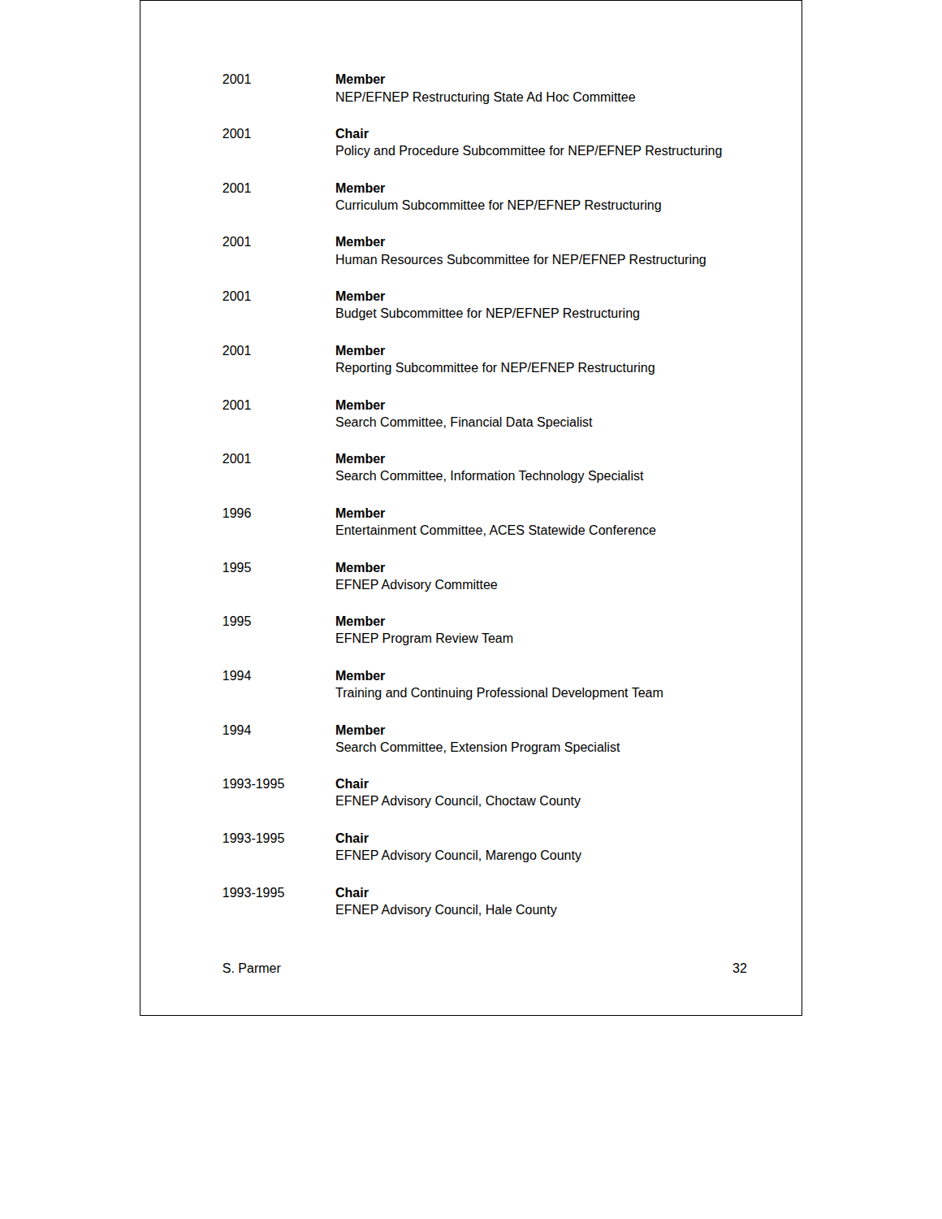| 2001 | Member NEP/EFNEP Restructuring State Ad Hoc Committee |
| 2001 | Chair Policy and Procedure Subcommittee for NEP/EFNEP Restructuring |
| 2001 | Member Curriculum Subcommittee for NEP/EFNEP Restructuring |
| 2001 | Member Human Resources Subcommittee for NEP/EFNEP Restructuring |
| 2001 | Member Budget Subcommittee for NEP/EFNEP Restructuring |
| 2001 | Member Reporting Subcommittee for NEP/EFNEP Restructuring |
| 2001 | Member Search Committee, Financial Data Specialist |
| 2001 | Member Search Committee, Information Technology Specialist |
| 1996 | Member Entertainment Committee, ACES Statewide Conference |
| 1995 | Member EFNEP Advisory Committee |
| 1995 | Member EFNEP Program Review Team |
| 1994 | Member Training and Continuing Professional Development Team |
| 1994 | Member Search Committee, Extension Program Specialist |
| 1993-1995 | Chair EFNEP Advisory Council, Choctaw County |
| 1993-1995 | Chair EFNEP Advisory Council, Marengo County |
| 1993-1995 | Chair EFNEP Advisory Council, Hale County |
S. Parmer
32